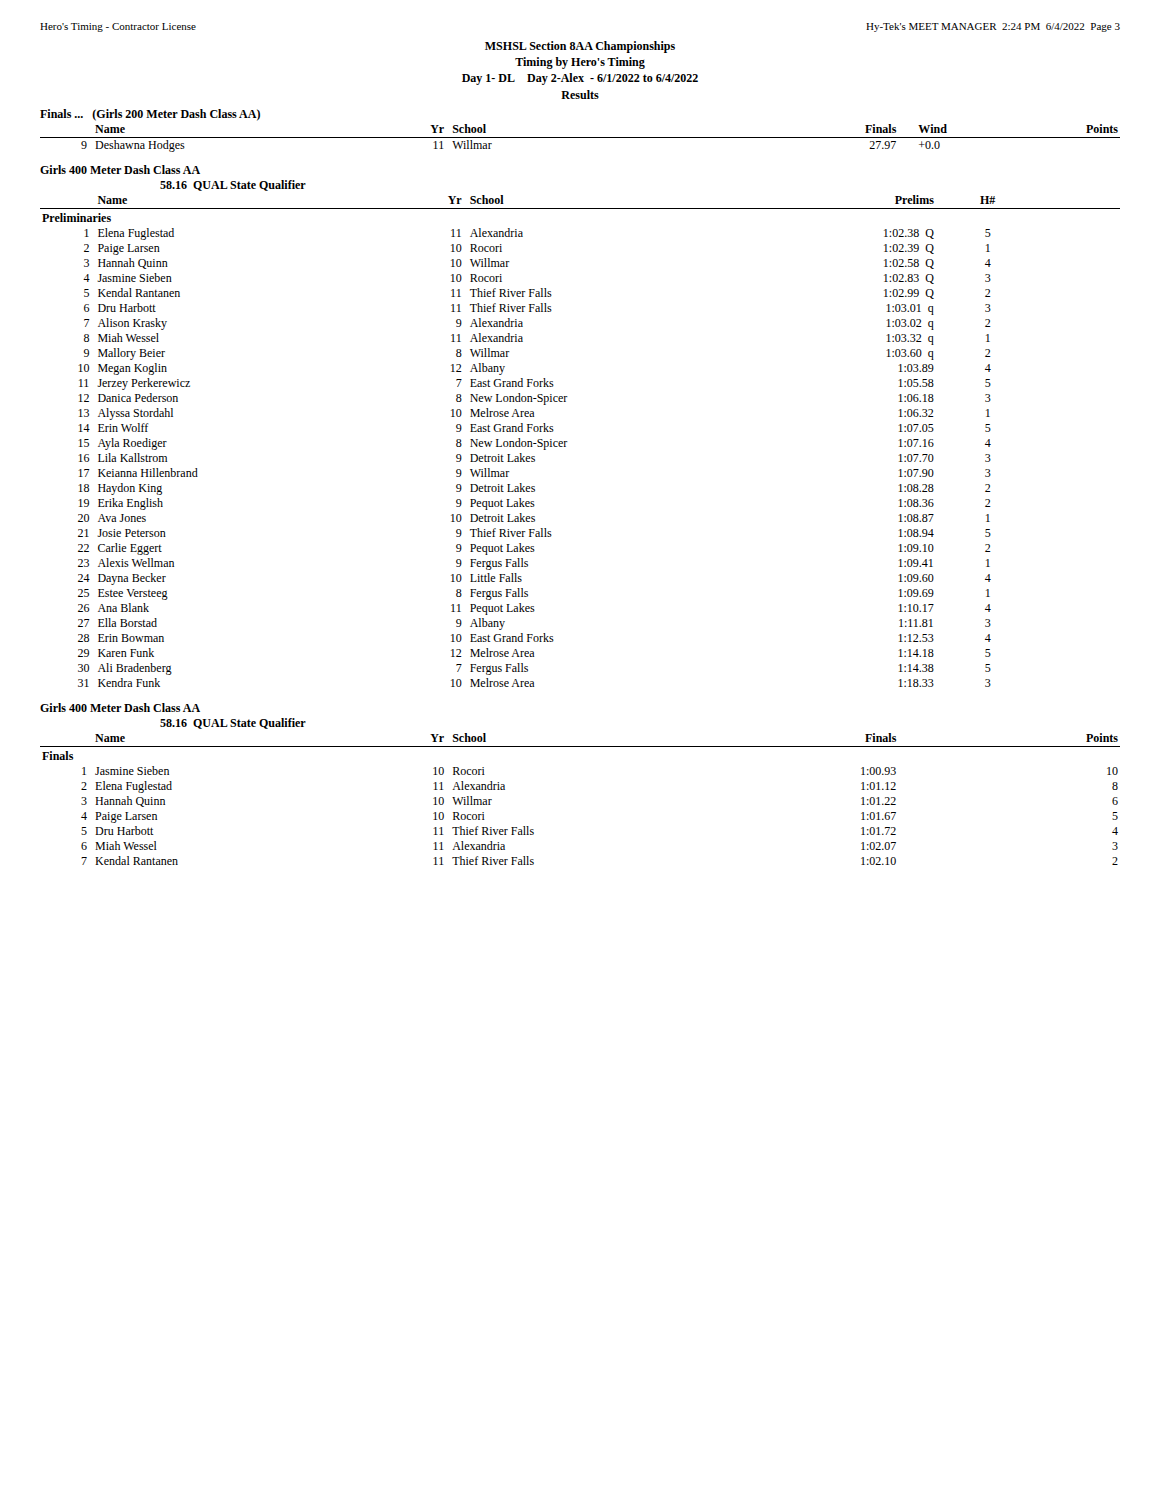Hero's Timing - Contractor License
Hy-Tek's MEET MANAGER 2:24 PM 6/4/2022 Page 3
MSHSL Section 8AA Championships
Timing by Hero's Timing
Day 1- DL Day 2-Alex - 6/1/2022 to 6/4/2022
Results
Finals ... (Girls 200 Meter Dash Class AA)
| | Name | Yr | School | Finals | Wind | Points |
| --- | --- | --- | --- | --- | --- | --- |
| 9 | Deshawna Hodges | 11 | Willmar | 27.97 | +0.0 | |
Girls 400 Meter Dash Class AA
58.16 QUAL State Qualifier
| | Name | Yr | School | Prelims | H# | |
| --- | --- | --- | --- | --- | --- | --- |
| Preliminaries |
| 1 | Elena Fuglestad | 11 | Alexandria | 1:02.38 Q | 5 | |
| 2 | Paige Larsen | 10 | Rocori | 1:02.39 Q | 1 | |
| 3 | Hannah Quinn | 10 | Willmar | 1:02.58 Q | 4 | |
| 4 | Jasmine Sieben | 10 | Rocori | 1:02.83 Q | 3 | |
| 5 | Kendal Rantanen | 11 | Thief River Falls | 1:02.99 Q | 2 | |
| 6 | Dru Harbott | 11 | Thief River Falls | 1:03.01 q | 3 | |
| 7 | Alison Krasky | 9 | Alexandria | 1:03.02 q | 2 | |
| 8 | Miah Wessel | 11 | Alexandria | 1:03.32 q | 1 | |
| 9 | Mallory Beier | 8 | Willmar | 1:03.60 q | 2 | |
| 10 | Megan Koglin | 12 | Albany | 1:03.89 | 4 | |
| 11 | Jerzey Perkerewicz | 7 | East Grand Forks | 1:05.58 | 5 | |
| 12 | Danica Pederson | 8 | New London-Spicer | 1:06.18 | 3 | |
| 13 | Alyssa Stordahl | 10 | Melrose Area | 1:06.32 | 1 | |
| 14 | Erin Wolff | 9 | East Grand Forks | 1:07.05 | 5 | |
| 15 | Ayla Roediger | 8 | New London-Spicer | 1:07.16 | 4 | |
| 16 | Lila Kallstrom | 9 | Detroit Lakes | 1:07.70 | 3 | |
| 17 | Keianna Hillenbrand | 9 | Willmar | 1:07.90 | 3 | |
| 18 | Haydon King | 9 | Detroit Lakes | 1:08.28 | 2 | |
| 19 | Erika English | 9 | Pequot Lakes | 1:08.36 | 2 | |
| 20 | Ava Jones | 10 | Detroit Lakes | 1:08.87 | 1 | |
| 21 | Josie Peterson | 9 | Thief River Falls | 1:08.94 | 5 | |
| 22 | Carlie Eggert | 9 | Pequot Lakes | 1:09.10 | 2 | |
| 23 | Alexis Wellman | 9 | Fergus Falls | 1:09.41 | 1 | |
| 24 | Dayna Becker | 10 | Little Falls | 1:09.60 | 4 | |
| 25 | Estee Versteeg | 8 | Fergus Falls | 1:09.69 | 1 | |
| 26 | Ana Blank | 11 | Pequot Lakes | 1:10.17 | 4 | |
| 27 | Ella Borstad | 9 | Albany | 1:11.81 | 3 | |
| 28 | Erin Bowman | 10 | East Grand Forks | 1:12.53 | 4 | |
| 29 | Karen Funk | 12 | Melrose Area | 1:14.18 | 5 | |
| 30 | Ali Bradenberg | 7 | Fergus Falls | 1:14.38 | 5 | |
| 31 | Kendra Funk | 10 | Melrose Area | 1:18.33 | 3 | |
Girls 400 Meter Dash Class AA
58.16 QUAL State Qualifier
| | Name | Yr | School | Finals | | Points |
| --- | --- | --- | --- | --- | --- | --- |
| Finals |
| 1 | Jasmine Sieben | 10 | Rocori | 1:00.93 | | 10 |
| 2 | Elena Fuglestad | 11 | Alexandria | 1:01.12 | | 8 |
| 3 | Hannah Quinn | 10 | Willmar | 1:01.22 | | 6 |
| 4 | Paige Larsen | 10 | Rocori | 1:01.67 | | 5 |
| 5 | Dru Harbott | 11 | Thief River Falls | 1:01.72 | | 4 |
| 6 | Miah Wessel | 11 | Alexandria | 1:02.07 | | 3 |
| 7 | Kendal Rantanen | 11 | Thief River Falls | 1:02.10 | | 2 |